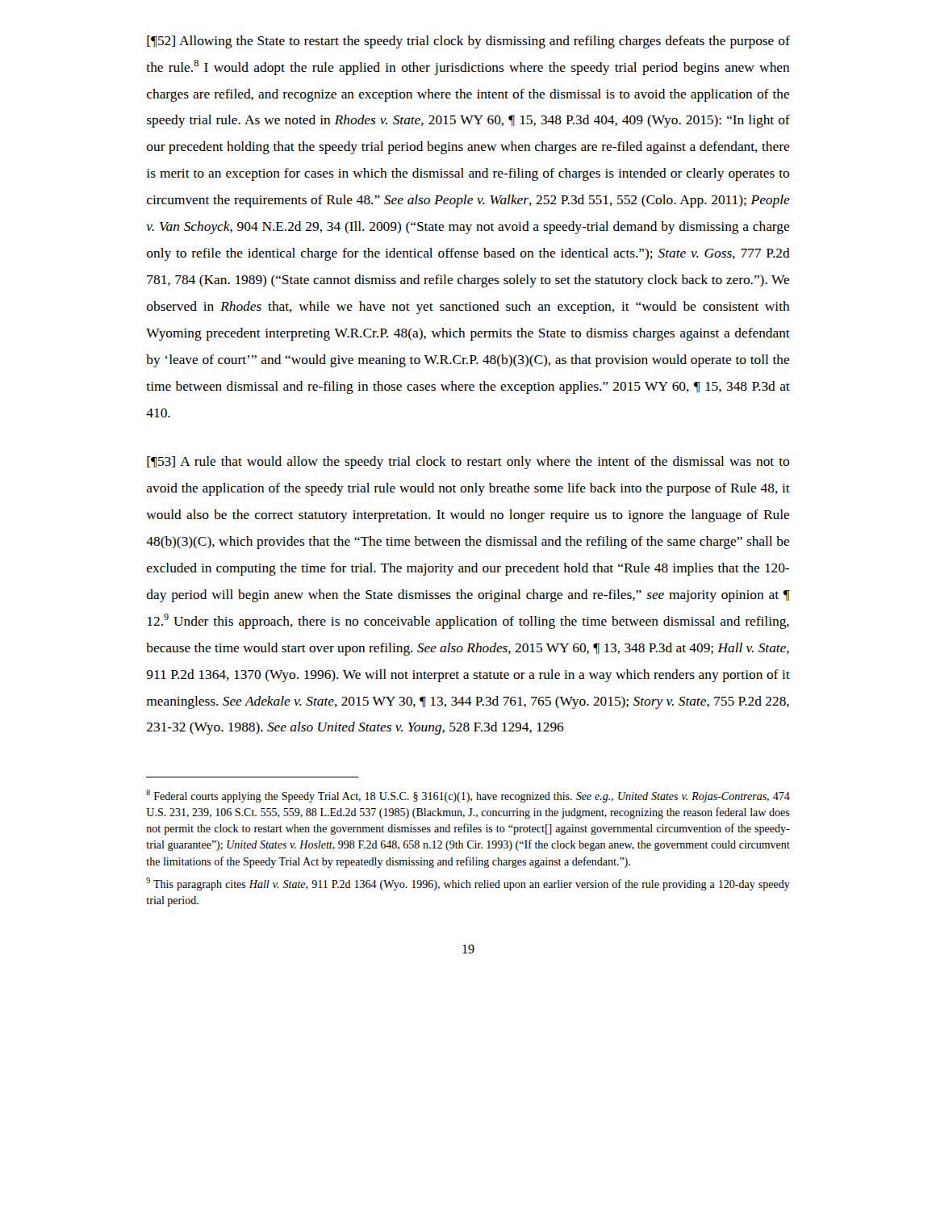[¶52] Allowing the State to restart the speedy trial clock by dismissing and refiling charges defeats the purpose of the rule.8 I would adopt the rule applied in other jurisdictions where the speedy trial period begins anew when charges are refiled, and recognize an exception where the intent of the dismissal is to avoid the application of the speedy trial rule. As we noted in Rhodes v. State, 2015 WY 60, ¶ 15, 348 P.3d 404, 409 (Wyo. 2015): “In light of our precedent holding that the speedy trial period begins anew when charges are re-filed against a defendant, there is merit to an exception for cases in which the dismissal and re-filing of charges is intended or clearly operates to circumvent the requirements of Rule 48.” See also People v. Walker, 252 P.3d 551, 552 (Colo. App. 2011); People v. Van Schoyck, 904 N.E.2d 29, 34 (Ill. 2009) (“State may not avoid a speedy-trial demand by dismissing a charge only to refile the identical charge for the identical offense based on the identical acts.”); State v. Goss, 777 P.2d 781, 784 (Kan. 1989) (“State cannot dismiss and refile charges solely to set the statutory clock back to zero.”). We observed in Rhodes that, while we have not yet sanctioned such an exception, it “would be consistent with Wyoming precedent interpreting W.R.Cr.P. 48(a), which permits the State to dismiss charges against a defendant by ‘leave of court’” and “would give meaning to W.R.Cr.P. 48(b)(3)(C), as that provision would operate to toll the time between dismissal and re-filing in those cases where the exception applies.” 2015 WY 60, ¶ 15, 348 P.3d at 410.
[¶53] A rule that would allow the speedy trial clock to restart only where the intent of the dismissal was not to avoid the application of the speedy trial rule would not only breathe some life back into the purpose of Rule 48, it would also be the correct statutory interpretation. It would no longer require us to ignore the language of Rule 48(b)(3)(C), which provides that the “The time between the dismissal and the refiling of the same charge” shall be excluded in computing the time for trial. The majority and our precedent hold that “Rule 48 implies that the 120-day period will begin anew when the State dismisses the original charge and re-files,” see majority opinion at ¶ 12.9 Under this approach, there is no conceivable application of tolling the time between dismissal and refiling, because the time would start over upon refiling. See also Rhodes, 2015 WY 60, ¶ 13, 348 P.3d at 409; Hall v. State, 911 P.2d 1364, 1370 (Wyo. 1996). We will not interpret a statute or a rule in a way which renders any portion of it meaningless. See Adekale v. State, 2015 WY 30, ¶ 13, 344 P.3d 761, 765 (Wyo. 2015); Story v. State, 755 P.2d 228, 231-32 (Wyo. 1988). See also United States v. Young, 528 F.3d 1294, 1296
8 Federal courts applying the Speedy Trial Act, 18 U.S.C. § 3161(c)(1), have recognized this. See e.g., United States v. Rojas-Contreras, 474 U.S. 231, 239, 106 S.Ct. 555, 559, 88 L.Ed.2d 537 (1985) (Blackmun, J., concurring in the judgment, recognizing the reason federal law does not permit the clock to restart when the government dismisses and refiles is to “protect[] against governmental circumvention of the speedy-trial guarantee”); United States v. Hoslett, 998 F.2d 648, 658 n.12 (9th Cir. 1993) (“If the clock began anew, the government could circumvent the limitations of the Speedy Trial Act by repeatedly dismissing and refiling charges against a defendant.”).
9 This paragraph cites Hall v. State, 911 P.2d 1364 (Wyo. 1996), which relied upon an earlier version of the rule providing a 120-day speedy trial period.
19